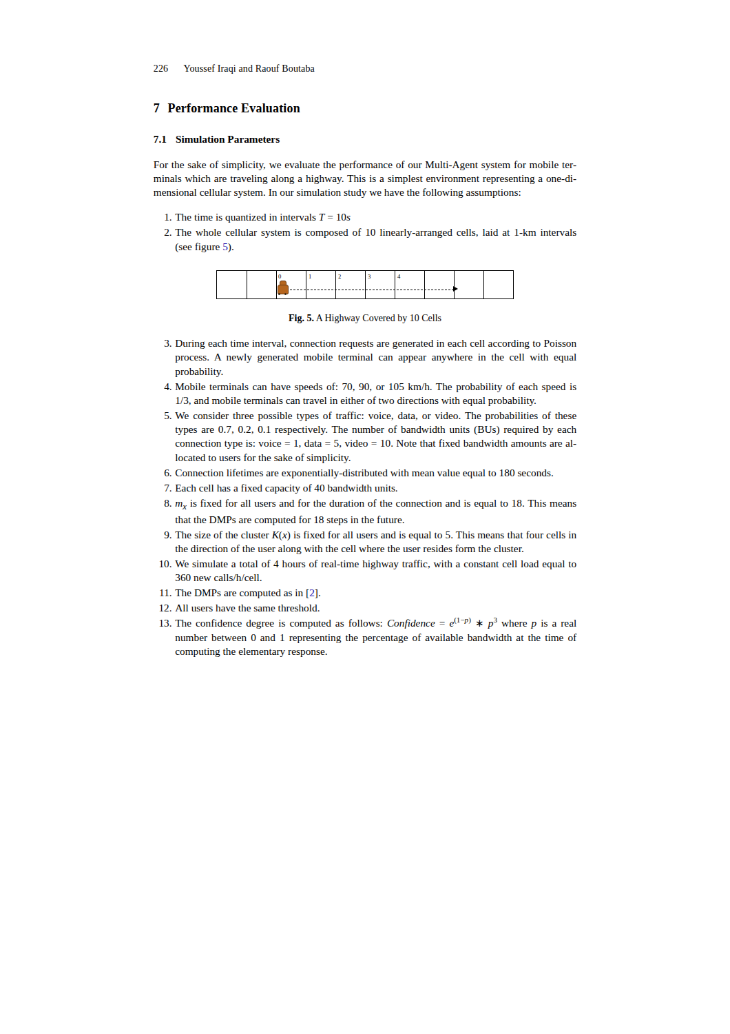226 Youssef Iraqi and Raouf Boutaba
7 Performance Evaluation
7.1 Simulation Parameters
For the sake of simplicity, we evaluate the performance of our Multi-Agent system for mobile terminals which are traveling along a highway. This is a simplest environment representing a one-dimensional cellular system. In our simulation study we have the following assumptions:
1. The time is quantized in intervals T = 10s
2. The whole cellular system is composed of 10 linearly-arranged cells, laid at 1-km intervals (see figure 5).
0
1
2
3
4
Fig. 5. A Highway Covered by 10 Cells
3. During each time interval, connection requests are generated in each cell according to Poisson process. A newly generated mobile terminal can appear anywhere in the cell with equal probability.
4. Mobile terminals can have speeds of: 70, 90, or 105 km/h. The probability of each speed is 1/3, and mobile terminals can travel in either of two directions with equal probability.
5. We consider three possible types of traffic: voice, data, or video. The probabilities of these types are 0.7, 0.2, 0.1 respectively. The number of bandwidth units (BUs) required by each connection type is: voice = 1, data = 5, video = 10. Note that fixed bandwidth amounts are allocated to users for the sake of simplicity.
6. Connection lifetimes are exponentially-distributed with mean value equal to 180 seconds.
7. Each cell has a fixed capacity of 40 bandwidth units.
8. mx is fixed for all users and for the duration of the connection and is equal to 18. This means that the DMPs are computed for 18 steps in the future.
9. The size of the cluster K(x) is fixed for all users and is equal to 5. This means that four cells in the direction of the user along with the cell where the user resides form the cluster.
10. We simulate a total of 4 hours of real-time highway traffic, with a constant cell load equal to 360 new calls/h/cell.
11. The DMPs are computed as in [2].
12. All users have the same threshold.
13. The confidence degree is computed as follows: Confidence = e(1−p) ∗ p3 where p is a real number between 0 and 1 representing the percentage of available bandwidth at the time of computing the elementary response.